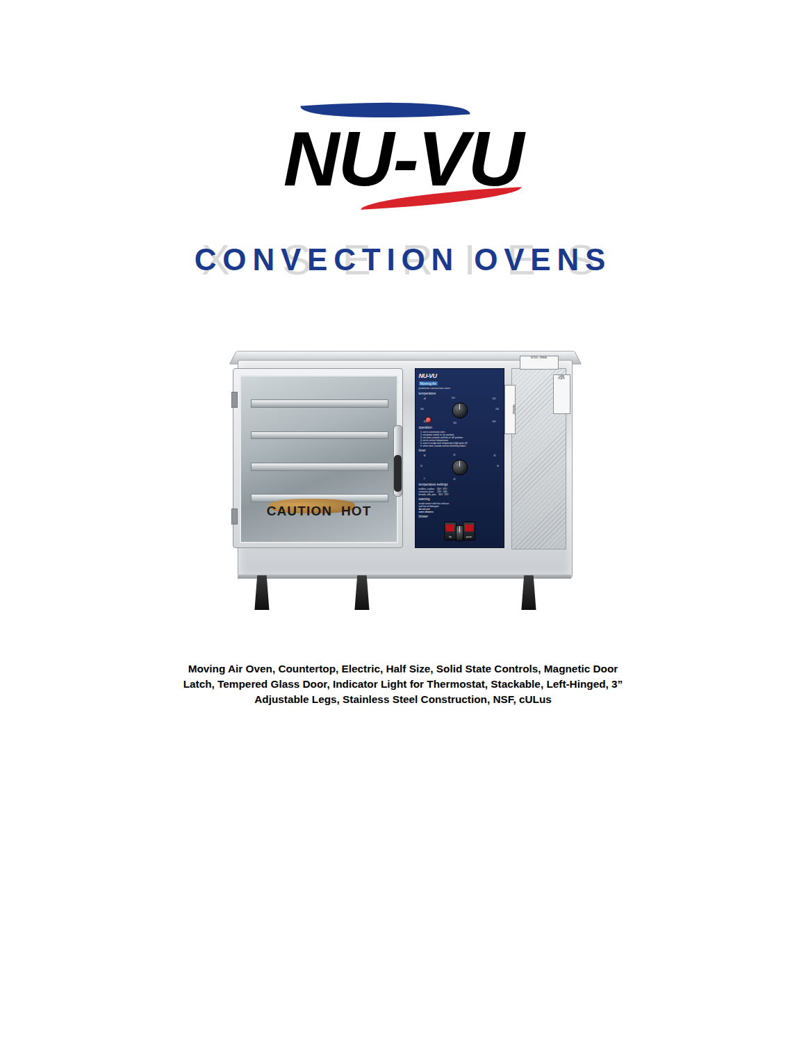NU-VU
X S E R I E S
CONVECTION OVENS
CAUTION HOT
NU-VU
Moving Air
premium convection oven
temperature
off 150 200 500 250 450 350 300
operation
set to convection oven
set power switch to 'on' position
set oven controls until fan or 'off' position
set to correct temperature
oven is ready once temperature light goes off
when timer sounds remove finished product
timer
60 50 40 10 30 0 20
temperature settings
muffins, cookies 350° 375°
croissant, buns 325° 340°
breads, rolls, pies 350° 375°
warning
avoid contact with hot surfaces
and hot oil detergent
do not use
oven cleaners
blower
fan
power
MODEL / SERIAL
DATA
PLATE
WARNING
Moving Air Oven, Countertop, Electric, Half Size, Solid State Controls, Magnetic Door Latch, Tempered Glass Door, Indicator Light for Thermostat, Stackable, Left-Hinged, 3” Adjustable Legs, Stainless Steel Construction, NSF, cULus